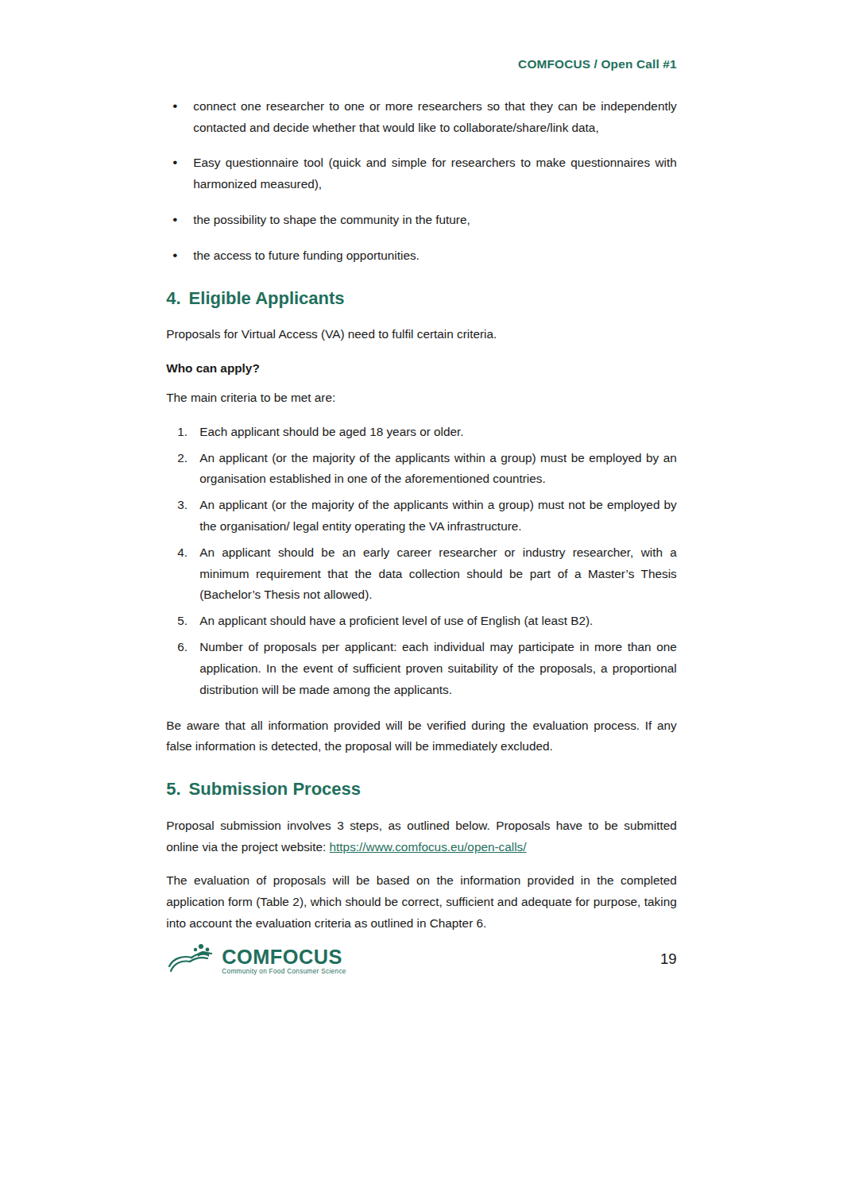COMFOCUS / Open Call #1
connect one researcher to one or more researchers so that they can be independently contacted and decide whether that would like to collaborate/share/link data,
Easy questionnaire tool (quick and simple for researchers to make questionnaires with harmonized measured),
the possibility to shape the community in the future,
the access to future funding opportunities.
4. Eligible Applicants
Proposals for Virtual Access (VA) need to fulfil certain criteria.
Who can apply?
The main criteria to be met are:
Each applicant should be aged 18 years or older.
An applicant (or the majority of the applicants within a group) must be employed by an organisation established in one of the aforementioned countries.
An applicant (or the majority of the applicants within a group) must not be employed by the organisation/ legal entity operating the VA infrastructure.
An applicant should be an early career researcher or industry researcher, with a minimum requirement that the data collection should be part of a Master’s Thesis (Bachelor’s Thesis not allowed).
An applicant should have a proficient level of use of English (at least B2).
Number of proposals per applicant: each individual may participate in more than one application. In the event of sufficient proven suitability of the proposals, a proportional distribution will be made among the applicants.
Be aware that all information provided will be verified during the evaluation process. If any false information is detected, the proposal will be immediately excluded.
5. Submission Process
Proposal submission involves 3 steps, as outlined below. Proposals have to be submitted online via the project website: https://www.comfocus.eu/open-calls/
The evaluation of proposals will be based on the information provided in the completed application form (Table 2), which should be correct, sufficient and adequate for purpose, taking into account the evaluation criteria as outlined in Chapter 6.
COMFOCUS
Community on Food Consumer Science
19